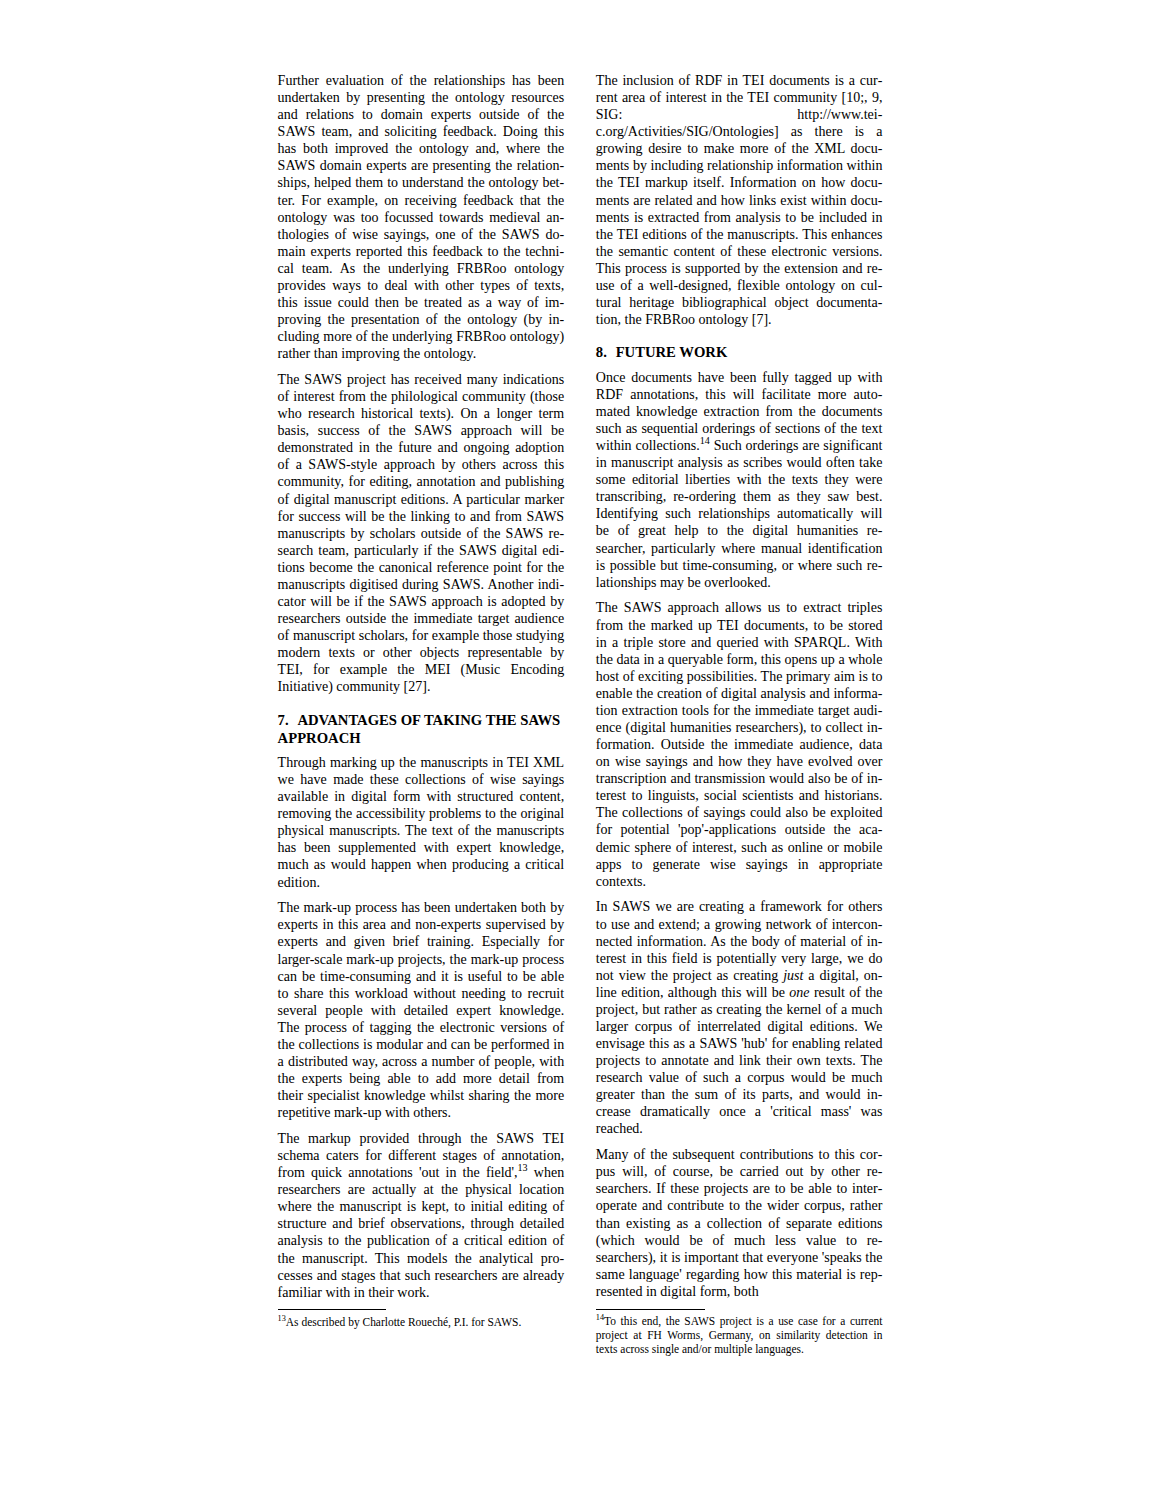Further evaluation of the relationships has been undertaken by presenting the ontology resources and relations to domain experts outside of the SAWS team, and soliciting feedback. Doing this has both improved the ontology and, where the SAWS domain experts are presenting the relationships, helped them to understand the ontology better. For example, on receiving feedback that the ontology was too focussed towards medieval anthologies of wise sayings, one of the SAWS domain experts reported this feedback to the technical team. As the underlying FRBRoo ontology provides ways to deal with other types of texts, this issue could then be treated as a way of improving the presentation of the ontology (by including more of the underlying FRBRoo ontology) rather than improving the ontology.
The SAWS project has received many indications of interest from the philological community (those who research historical texts). On a longer term basis, success of the SAWS approach will be demonstrated in the future and ongoing adoption of a SAWS-style approach by others across this community, for editing, annotation and publishing of digital manuscript editions. A particular marker for success will be the linking to and from SAWS manuscripts by scholars outside of the SAWS research team, particularly if the SAWS digital editions become the canonical reference point for the manuscripts digitised during SAWS. Another indicator will be if the SAWS approach is adopted by researchers outside the immediate target audience of manuscript scholars, for example those studying modern texts or other objects representable by TEI, for example the MEI (Music Encoding Initiative) community [27].
7. ADVANTAGES OF TAKING THE SAWS APPROACH
Through marking up the manuscripts in TEI XML we have made these collections of wise sayings available in digital form with structured content, removing the accessibility problems to the original physical manuscripts. The text of the manuscripts has been supplemented with expert knowledge, much as would happen when producing a critical edition.
The mark-up process has been undertaken both by experts in this area and non-experts supervised by experts and given brief training. Especially for larger-scale mark-up projects, the mark-up process can be time-consuming and it is useful to be able to share this workload without needing to recruit several people with detailed expert knowledge. The process of tagging the electronic versions of the collections is modular and can be performed in a distributed way, across a number of people, with the experts being able to add more detail from their specialist knowledge whilst sharing the more repetitive mark-up with others.
The markup provided through the SAWS TEI schema caters for different stages of annotation, from quick annotations 'out in the field',13 when researchers are actually at the physical location where the manuscript is kept, to initial editing of structure and brief observations, through detailed analysis to the publication of a critical edition of the manuscript. This models the analytical processes and stages that such researchers are already familiar with in their work.
13As described by Charlotte Roueché, P.I. for SAWS.
The inclusion of RDF in TEI documents is a current area of interest in the TEI community [10;, 9, SIG: http://www.tei-c.org/Activities/SIG/Ontologies] as there is a growing desire to make more of the XML documents by including relationship information within the TEI markup itself. Information on how documents are related and how links exist within documents is extracted from analysis to be included in the TEI editions of the manuscripts. This enhances the semantic content of these electronic versions. This process is supported by the extension and reuse of a well-designed, flexible ontology on cultural heritage bibliographical object documentation, the FRBRoo ontology [7].
8. FUTURE WORK
Once documents have been fully tagged up with RDF annotations, this will facilitate more automated knowledge extraction from the documents such as sequential orderings of sections of the text within collections.14 Such orderings are significant in manuscript analysis as scribes would often take some editorial liberties with the texts they were transcribing, re-ordering them as they saw best. Identifying such relationships automatically will be of great help to the digital humanities researcher, particularly where manual identification is possible but time-consuming, or where such relationships may be overlooked.
The SAWS approach allows us to extract triples from the marked up TEI documents, to be stored in a triple store and queried with SPARQL. With the data in a queryable form, this opens up a whole host of exciting possibilities. The primary aim is to enable the creation of digital analysis and information extraction tools for the immediate target audience (digital humanities researchers), to collect information. Outside the immediate audience, data on wise sayings and how they have evolved over transcription and transmission would also be of interest to linguists, social scientists and historians. The collections of sayings could also be exploited for potential 'pop'-applications outside the academic sphere of interest, such as online or mobile apps to generate wise sayings in appropriate contexts.
In SAWS we are creating a framework for others to use and extend; a growing network of interconnected information. As the body of material of interest in this field is potentially very large, we do not view the project as creating just a digital, online edition, although this will be one result of the project, but rather as creating the kernel of a much larger corpus of interrelated digital editions. We envisage this as a SAWS 'hub' for enabling related projects to annotate and link their own texts. The research value of such a corpus would be much greater than the sum of its parts, and would increase dramatically once a 'critical mass' was reached.
Many of the subsequent contributions to this corpus will, of course, be carried out by other researchers. If these projects are to be able to interoperate and contribute to the wider corpus, rather than existing as a collection of separate editions (which would be of much less value to researchers), it is important that everyone 'speaks the same language' regarding how this material is represented in digital form, both
14To this end, the SAWS project is a use case for a current project at FH Worms, Germany, on similarity detection in texts across single and/or multiple languages.